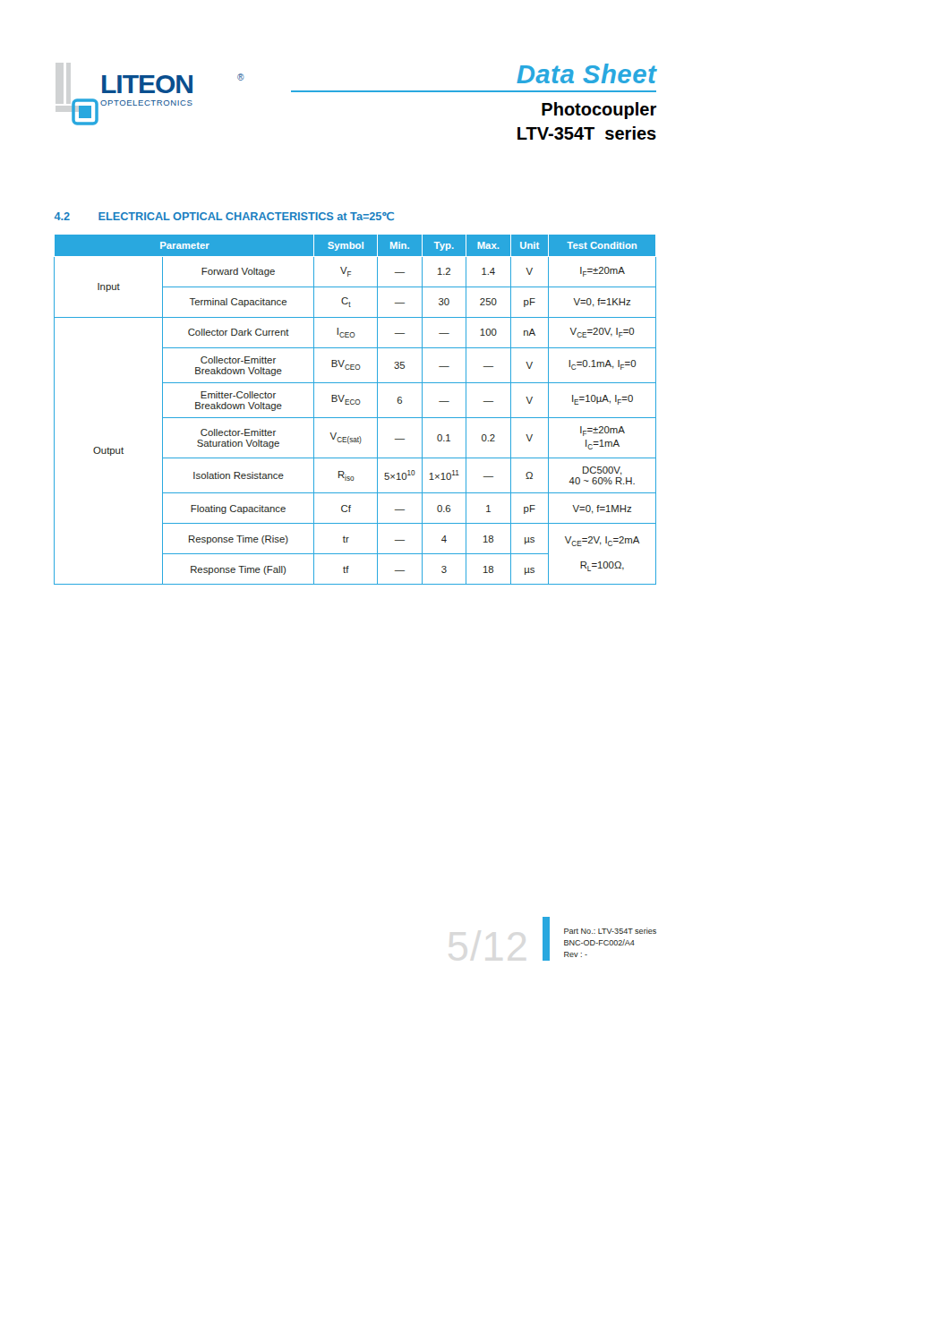LITEON ® OPTOELECTRONICS
Data Sheet
Photocoupler
LTV-354T series
4.2 ELECTRICAL OPTICAL CHARACTERISTICS at Ta=25℃
| Parameter | Symbol | Min. | Typ. | Max. | Unit | Test Condition |
| --- | --- | --- | --- | --- | --- | --- |
| Input | Forward Voltage | V F | — | 1.2 | 1.4 | V | I F =±20mA |
| Terminal Capacitance | C t | — | 30 | 250 | pF | V=0, f=1KHz |
| Output | Collector Dark Current | I CEO | — | — | 100 | nA | V CE =20V, I F =0 |
| Collector-Emitter Breakdown Voltage | BV CEO | 35 | — | — | V | I C =0.1mA, I F =0 |
| Emitter-Collector Breakdown Voltage | BV ECO | 6 | — | — | V | I E =10µA, I F =0 |
| Collector-Emitter Saturation Voltage | V CE(sat) | — | 0.1 | 0.2 | V | I F =±20mA I C =1mA |
| Isolation Resistance | R iso | 5×10 10 | 1×10 11 | — | Ω | DC500V, 40 ~ 60% R.H. |
| Floating Capacitance | Cf | — | 0.6 | 1 | pF | V=0, f=1MHz |
| Response Time (Rise) | tr | — | 4 | 18 | µs | V CE =2V, I C =2mA R L =100Ω, |
| Response Time (Fall) | tf | — | 3 | 18 | µs |
5/12
Part No.: LTV-354T series
BNC-OD-FC002/A4
Rev : -